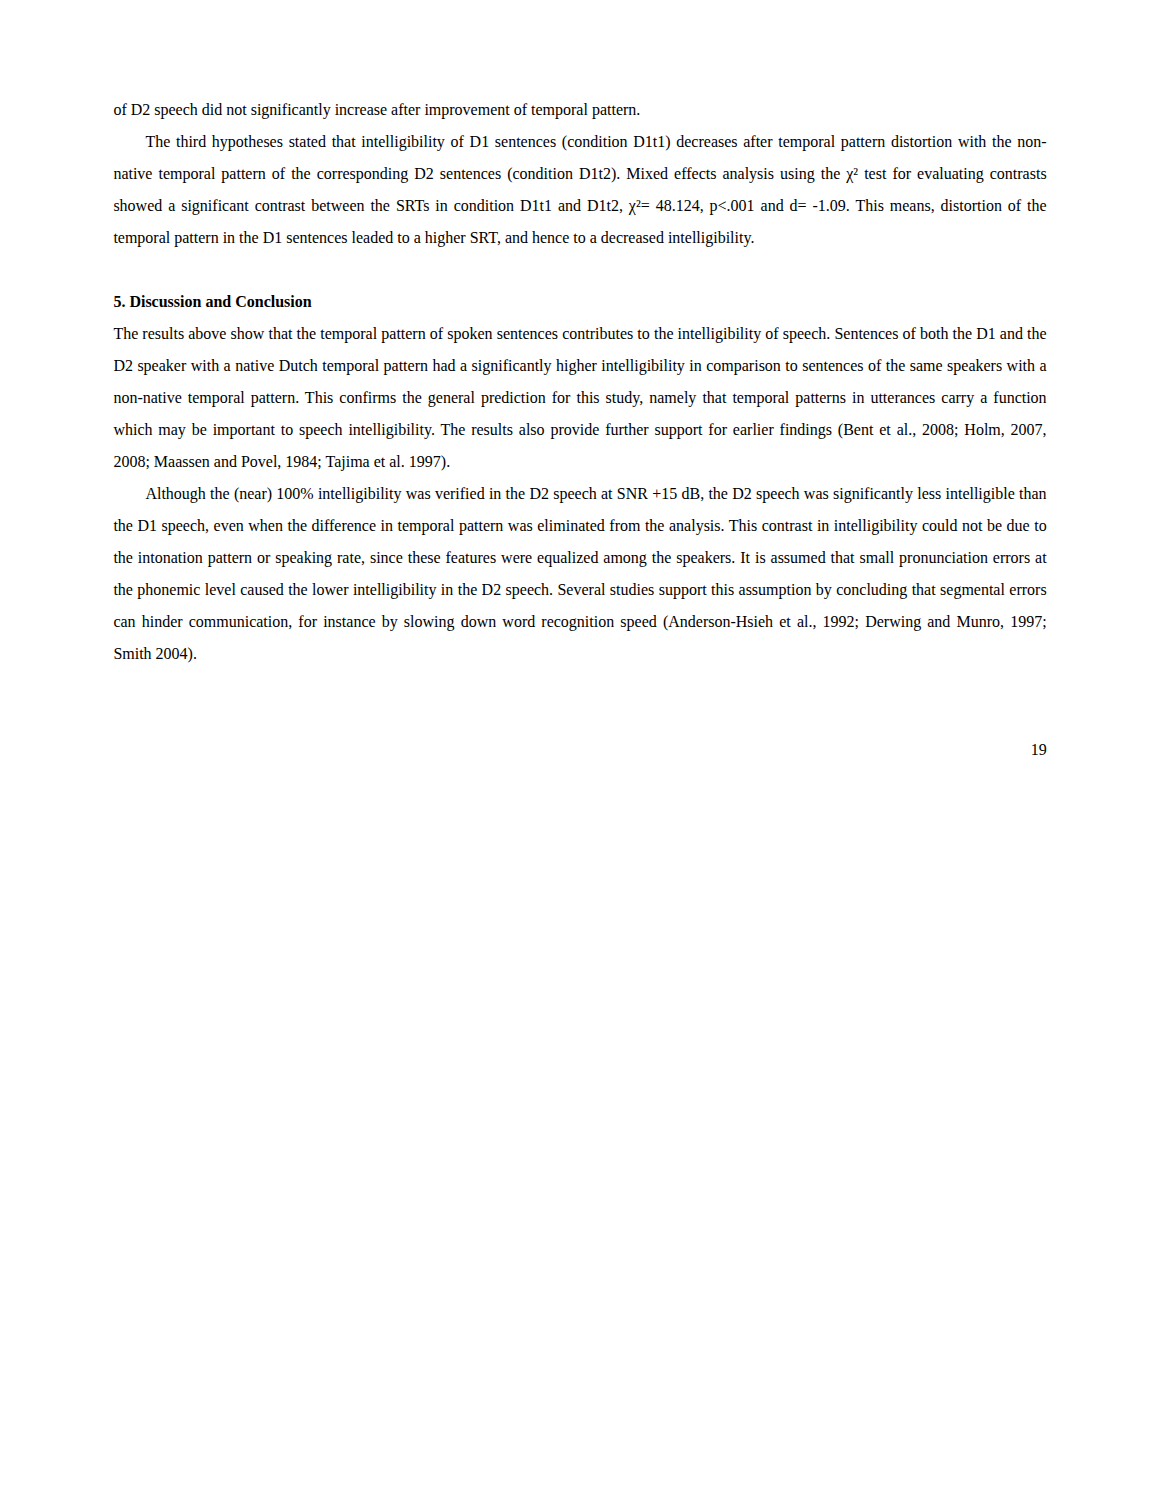of D2 speech did not significantly increase after improvement of temporal pattern.
The third hypotheses stated that intelligibility of D1 sentences (condition D1t1) decreases after temporal pattern distortion with the non-native temporal pattern of the corresponding D2 sentences (condition D1t2). Mixed effects analysis using the χ² test for evaluating contrasts showed a significant contrast between the SRTs in condition D1t1 and D1t2, χ²= 48.124, p<.001 and d= -1.09. This means, distortion of the temporal pattern in the D1 sentences leaded to a higher SRT, and hence to a decreased intelligibility.
5. Discussion and Conclusion
The results above show that the temporal pattern of spoken sentences contributes to the intelligibility of speech. Sentences of both the D1 and the D2 speaker with a native Dutch temporal pattern had a significantly higher intelligibility in comparison to sentences of the same speakers with a non-native temporal pattern. This confirms the general prediction for this study, namely that temporal patterns in utterances carry a function which may be important to speech intelligibility. The results also provide further support for earlier findings (Bent et al., 2008; Holm, 2007, 2008; Maassen and Povel, 1984; Tajima et al. 1997).
Although the (near) 100% intelligibility was verified in the D2 speech at SNR +15 dB, the D2 speech was significantly less intelligible than the D1 speech, even when the difference in temporal pattern was eliminated from the analysis. This contrast in intelligibility could not be due to the intonation pattern or speaking rate, since these features were equalized among the speakers. It is assumed that small pronunciation errors at the phonemic level caused the lower intelligibility in the D2 speech. Several studies support this assumption by concluding that segmental errors can hinder communication, for instance by slowing down word recognition speed (Anderson-Hsieh et al., 1992; Derwing and Munro, 1997; Smith 2004).
19